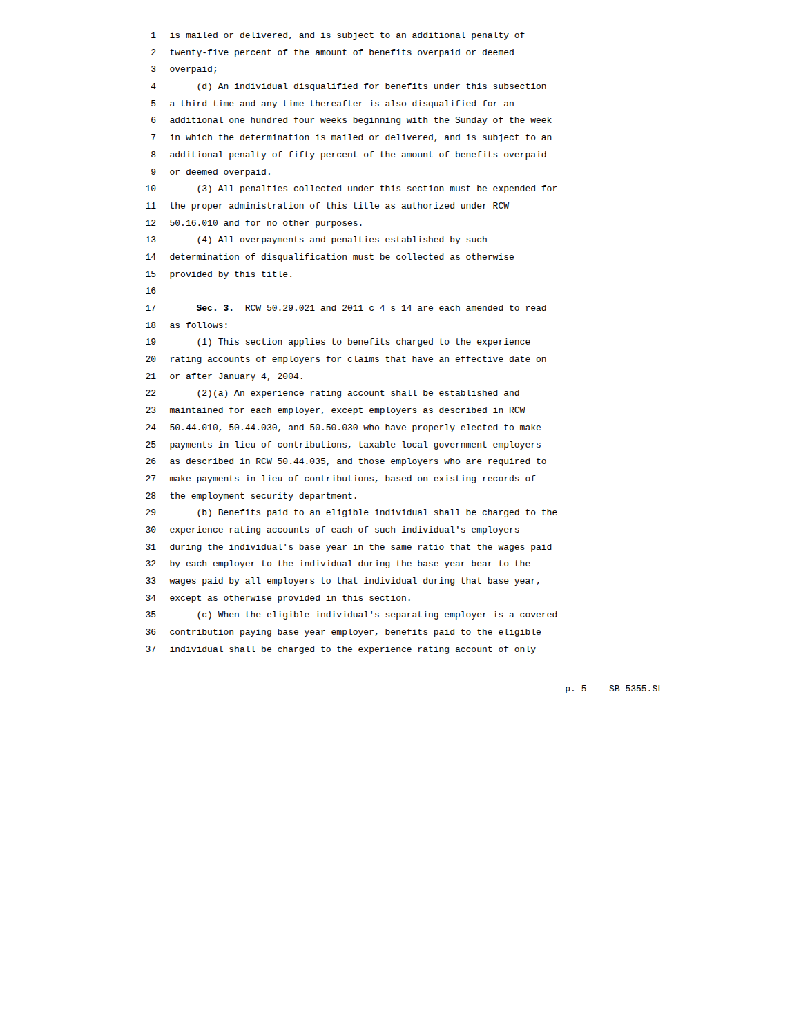is mailed or delivered, and is subject to an additional penalty of
twenty-five percent of the amount of benefits overpaid or deemed
overpaid;
(d) An individual disqualified for benefits under this subsection
a third time and any time thereafter is also disqualified for an
additional one hundred four weeks beginning with the Sunday of the week
in which the determination is mailed or delivered, and is subject to an
additional penalty of fifty percent of the amount of benefits overpaid
or deemed overpaid.
(3) All penalties collected under this section must be expended for
the proper administration of this title as authorized under RCW
50.16.010 and for no other purposes.
(4) All overpayments and penalties established by such
determination of disqualification must be collected as otherwise
provided by this title.
Sec. 3. RCW 50.29.021 and 2011 c 4 s 14 are each amended to read
as follows:
(1) This section applies to benefits charged to the experience
rating accounts of employers for claims that have an effective date on
or after January 4, 2004.
(2)(a) An experience rating account shall be established and
maintained for each employer, except employers as described in RCW
50.44.010, 50.44.030, and 50.50.030 who have properly elected to make
payments in lieu of contributions, taxable local government employers
as described in RCW 50.44.035, and those employers who are required to
make payments in lieu of contributions, based on existing records of
the employment security department.
(b) Benefits paid to an eligible individual shall be charged to the
experience rating accounts of each of such individual's employers
during the individual's base year in the same ratio that the wages paid
by each employer to the individual during the base year bear to the
wages paid by all employers to that individual during that base year,
except as otherwise provided in this section.
(c) When the eligible individual's separating employer is a covered
contribution paying base year employer, benefits paid to the eligible
individual shall be charged to the experience rating account of only
p. 5 SB 5355.SL